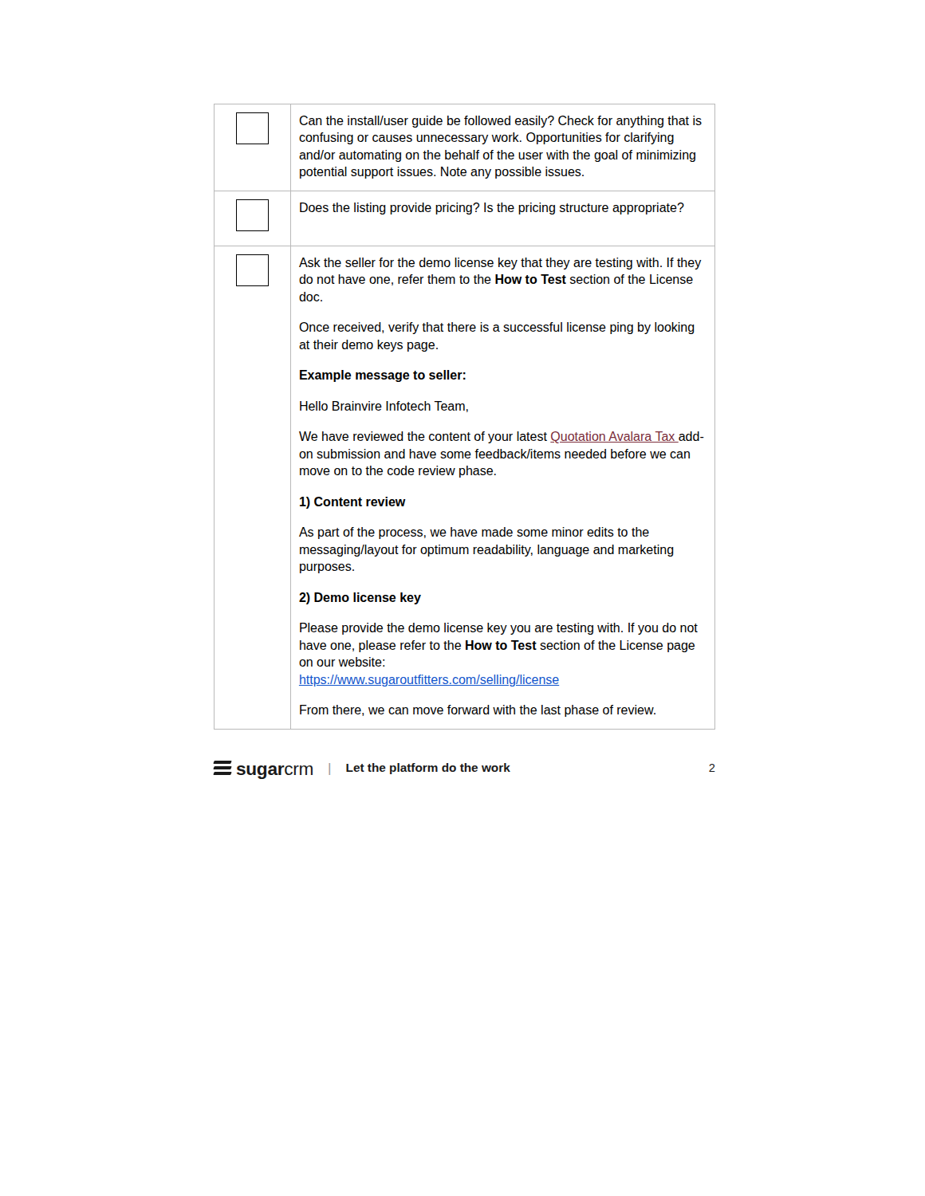| | Can the install/user guide be followed easily? Check for anything that is confusing or causes unnecessary work. Opportunities for clarifying and/or automating on the behalf of the user with the goal of minimizing potential support issues. Note any possible issues. |
| | Does the listing provide pricing? Is the pricing structure appropriate? |
| | Ask the seller for the demo license key that they are testing with. If they do not have one, refer them to the How to Test section of the License doc. Once received, verify that there is a successful license ping by looking at their demo keys page. Example message to seller: Hello Brainvire Infotech Team, We have reviewed the content of your latest Quotation Avalara Tax add-on submission and have some feedback/items needed before we can move on to the code review phase. 1) Content review As part of the process, we have made some minor edits to the messaging/layout for optimum readability, language and marketing purposes. 2) Demo license key Please provide the demo license key you are testing with. If you do not have one, please refer to the How to Test section of the License page on our website: https://www.sugaroutfitters.com/selling/license From there, we can move forward with the last phase of review. |
sugarcrm
| Let the platform do the work
2